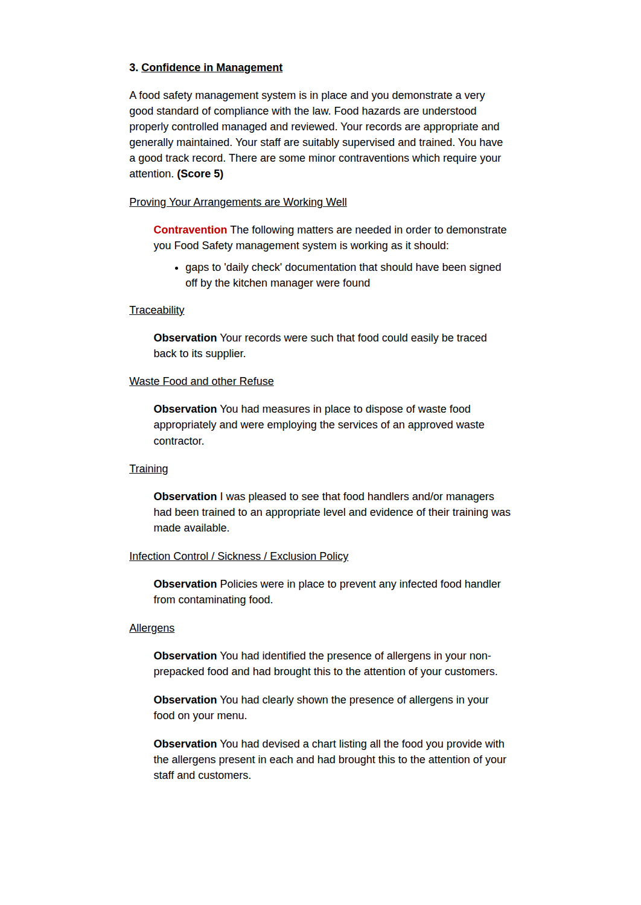3. Confidence in Management
A food safety management system is in place and you demonstrate a very good standard of compliance with the law. Food hazards are understood properly controlled managed and reviewed. Your records are appropriate and generally maintained. Your staff are suitably supervised and trained. You have a good track record. There are some minor contraventions which require your attention. (Score 5)
Proving Your Arrangements are Working Well
Contravention The following matters are needed in order to demonstrate you Food Safety management system is working as it should:
gaps to 'daily check' documentation that should have been signed off by the kitchen manager were found
Traceability
Observation Your records were such that food could easily be traced back to its supplier.
Waste Food and other Refuse
Observation You had measures in place to dispose of waste food appropriately and were employing the services of an approved waste contractor.
Training
Observation I was pleased to see that food handlers and/or managers had been trained to an appropriate level and evidence of their training was made available.
Infection Control / Sickness / Exclusion Policy
Observation Policies were in place to prevent any infected food handler from contaminating food.
Allergens
Observation You had identified the presence of allergens in your non-prepacked food and had brought this to the attention of your customers.
Observation You had clearly shown the presence of allergens in your food on your menu.
Observation You had devised a chart listing all the food you provide with the allergens present in each and had brought this to the attention of your staff and customers.